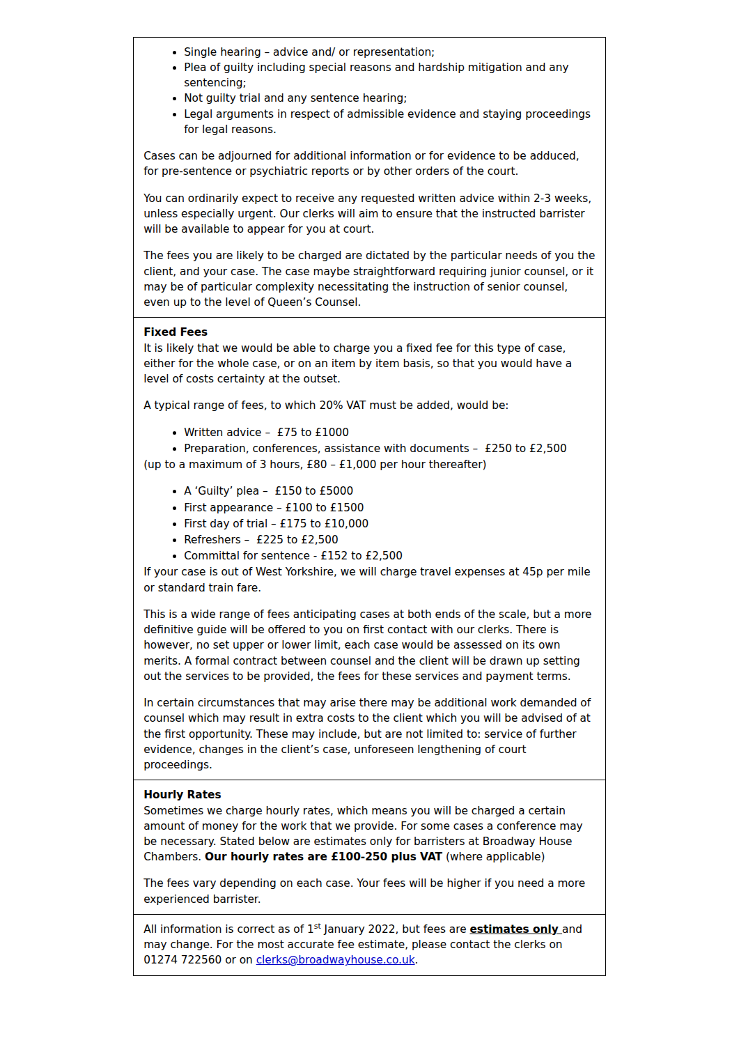Single hearing – advice and/ or representation;
Plea of guilty including special reasons and hardship mitigation and any sentencing;
Not guilty trial and any sentence hearing;
Legal arguments in respect of admissible evidence and staying proceedings for legal reasons.
Cases can be adjourned for additional information or for evidence to be adduced, for pre-sentence or psychiatric reports or by other orders of the court.
You can ordinarily expect to receive any requested written advice within 2-3 weeks, unless especially urgent. Our clerks will aim to ensure that the instructed barrister will be available to appear for you at court.
The fees you are likely to be charged are dictated by the particular needs of you the client, and your case. The case maybe straightforward requiring junior counsel, or it may be of particular complexity necessitating the instruction of senior counsel, even up to the level of Queen’s Counsel.
Fixed Fees
It is likely that we would be able to charge you a fixed fee for this type of case, either for the whole case, or on an item by item basis, so that you would have a level of costs certainty at the outset.
A typical range of fees, to which 20% VAT must be added, would be:
Written advice – £75 to £1000
Preparation, conferences, assistance with documents – £250 to £2,500
(up to a maximum of 3 hours, £80 – £1,000 per hour thereafter)
A ‘Guilty’ plea – £150 to £5000
First appearance – £100 to £1500
First day of trial – £175 to £10,000
Refreshers – £225 to £2,500
Committal for sentence - £152 to £2,500
If your case is out of West Yorkshire, we will charge travel expenses at 45p per mile or standard train fare.
This is a wide range of fees anticipating cases at both ends of the scale, but a more definitive guide will be offered to you on first contact with our clerks. There is however, no set upper or lower limit, each case would be assessed on its own merits. A formal contract between counsel and the client will be drawn up setting out the services to be provided, the fees for these services and payment terms.
In certain circumstances that may arise there may be additional work demanded of counsel which may result in extra costs to the client which you will be advised of at the first opportunity. These may include, but are not limited to: service of further evidence, changes in the client’s case, unforeseen lengthening of court proceedings.
Hourly Rates
Sometimes we charge hourly rates, which means you will be charged a certain amount of money for the work that we provide. For some cases a conference may be necessary. Stated below are estimates only for barristers at Broadway House Chambers. Our hourly rates are £100-250 plus VAT (where applicable)
The fees vary depending on each case. Your fees will be higher if you need a more experienced barrister.
All information is correct as of 1st January 2022, but fees are estimates only and may change. For the most accurate fee estimate, please contact the clerks on 01274 722560 or on clerks@broadwayhouse.co.uk.